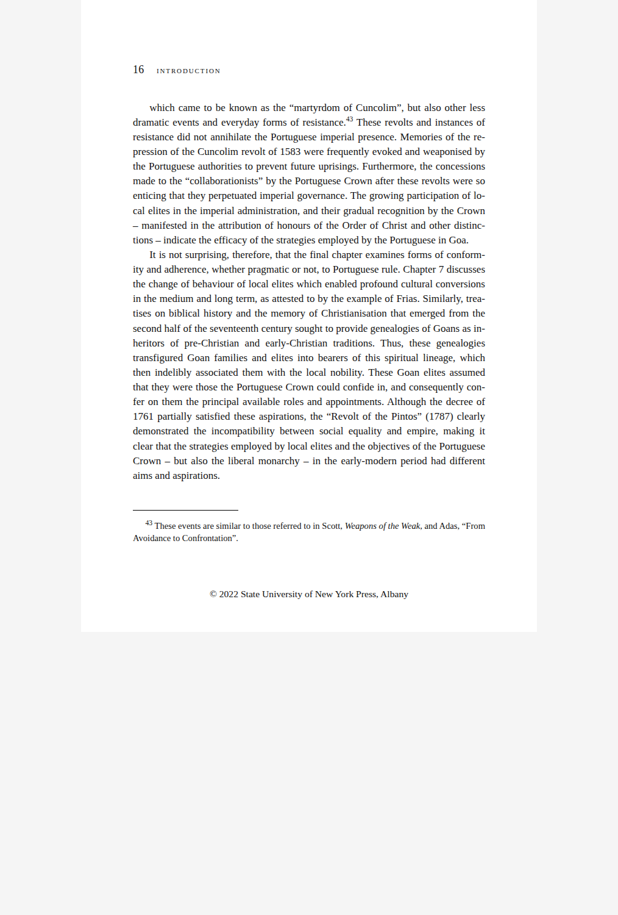16 Introduction
which came to be known as the “martyrdom of Cuncolim”, but also other less dramatic events and everyday forms of resistance.43 These revolts and instances of resistance did not annihilate the Portuguese imperial presence. Memories of the repression of the Cuncolim revolt of 1583 were frequently evoked and weaponised by the Portuguese authorities to prevent future uprisings. Furthermore, the concessions made to the “collaborationists” by the Portuguese Crown after these revolts were so enticing that they perpetuated imperial governance. The growing participation of local elites in the imperial administration, and their gradual recognition by the Crown – manifested in the attribution of honours of the Order of Christ and other distinctions – indicate the efficacy of the strategies employed by the Portuguese in Goa.
It is not surprising, therefore, that the final chapter examines forms of conformity and adherence, whether pragmatic or not, to Portuguese rule. Chapter 7 discusses the change of behaviour of local elites which enabled profound cultural conversions in the medium and long term, as attested to by the example of Frias. Similarly, treatises on biblical history and the memory of Christianisation that emerged from the second half of the seventeenth century sought to provide genealogies of Goans as inheritors of pre-Christian and early-Christian traditions. Thus, these genealogies transfigured Goan families and elites into bearers of this spiritual lineage, which then indelibly associated them with the local nobility. These Goan elites assumed that they were those the Portuguese Crown could confide in, and consequently confer on them the principal available roles and appointments. Although the decree of 1761 partially satisfied these aspirations, the “Revolt of the Pintos” (1787) clearly demonstrated the incompatibility between social equality and empire, making it clear that the strategies employed by local elites and the objectives of the Portuguese Crown – but also the liberal monarchy – in the early-modern period had different aims and aspirations.
43 These events are similar to those referred to in Scott, Weapons of the Weak, and Adas, “From Avoidance to Confrontation”.
© 2022 State University of New York Press, Albany